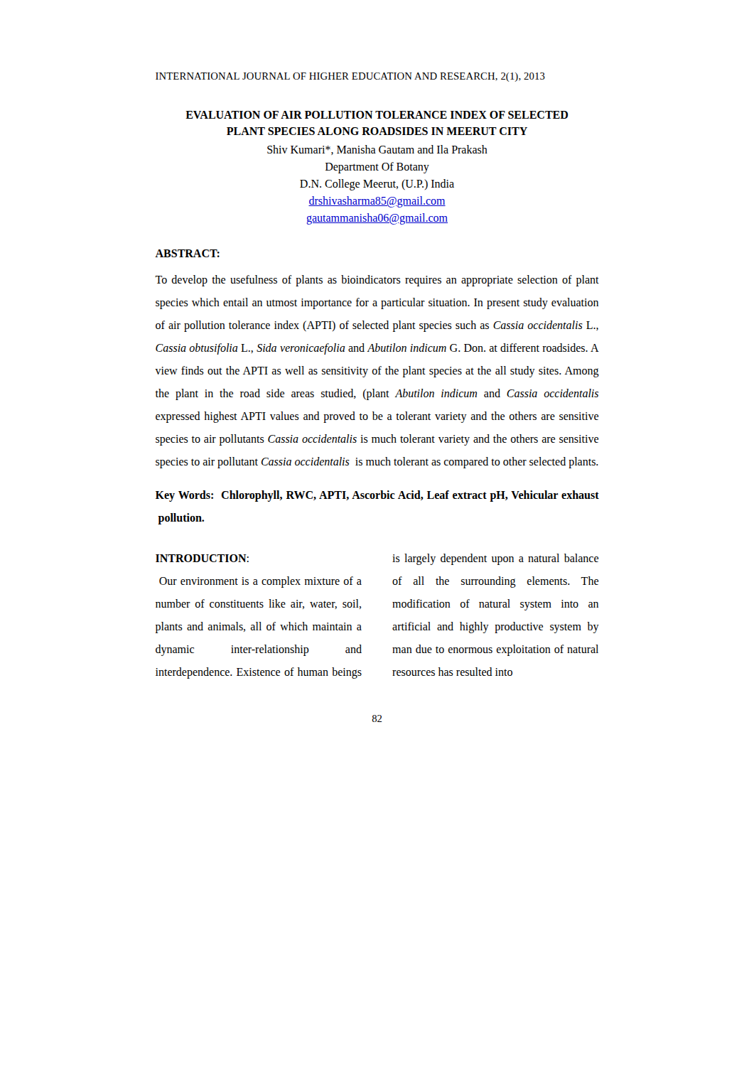INTERNATIONAL JOURNAL OF HIGHER EDUCATION AND RESEARCH, 2(1), 2013
Evaluation of Air Pollution Tolerance Index of Selected
Plant Species Along Roadsides in Meerut City
Shiv Kumari*, Manisha Gautam and Ila Prakash
Department Of Botany
D.N. College Meerut, (U.P.) India
drshivasharma85@gmail.com
gautammanisha06@gmail.com
Abstract:
To develop the usefulness of plants as bioindicators requires an appropriate selection of plant species which entail an utmost importance for a particular situation. In present study evaluation of air pollution tolerance index (APTI) of selected plant species such as Cassia occidentalis L., Cassia obtusifolia L., Sida veronicaefolia and Abutilon indicum G. Don. at different roadsides. A view finds out the APTI as well as sensitivity of the plant species at the all study sites. Among the plant in the road side areas studied, (plant Abutilon indicum and Cassia occidentalis expressed highest APTI values and proved to be a tolerant variety and the others are sensitive species to air pollutants Cassia occidentalis is much tolerant variety and the others are sensitive species to air pollutant Cassia occidentalis is much tolerant as compared to other selected plants.
Key Words: Chlorophyll, RWC, APTI, Ascorbic Acid, Leaf extract pH, Vehicular exhaust pollution.
INTRODUCTION:
Our environment is a complex mixture of a number of constituents like air, water, soil, plants and animals, all of which maintain a dynamic inter-relationship and interdependence. Existence of human beings is largely dependent upon a natural balance of all the surrounding elements. The modification of natural system into an artificial and highly productive system by man due to enormous exploitation of natural resources has resulted into
82